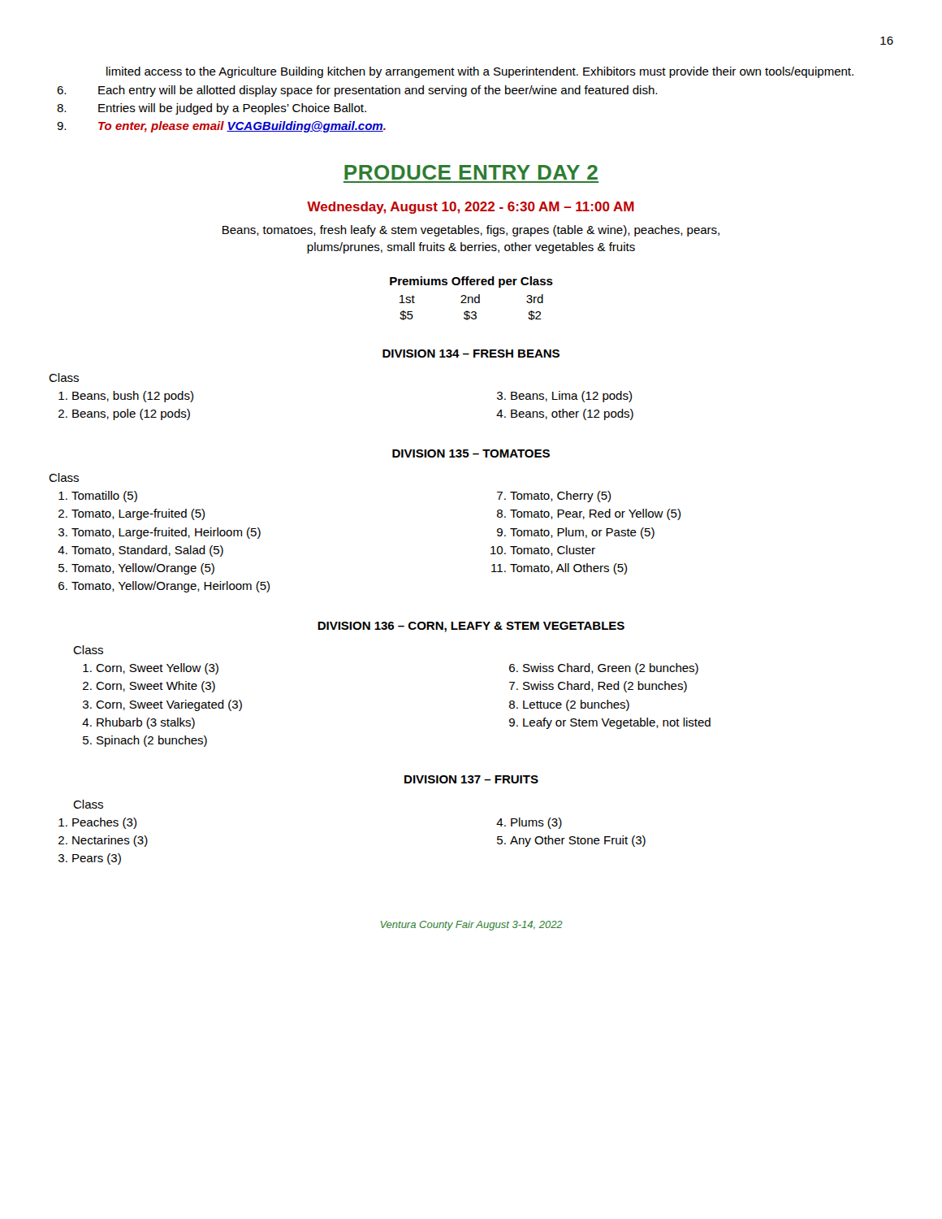16
limited access to the Agriculture Building kitchen by arrangement with a Superintendent. Exhibitors must provide their own tools/equipment.
6. Each entry will be allotted display space for presentation and serving of the beer/wine and featured dish.
8. Entries will be judged by a Peoples’ Choice Ballot.
9. To enter, please email VCAGBuilding@gmail.com.
PRODUCE ENTRY DAY 2
Wednesday, August 10, 2022 - 6:30 AM – 11:00 AM
Beans, tomatoes, fresh leafy & stem vegetables, figs, grapes (table & wine), peaches, pears,
plums/prunes, small fruits & berries, other vegetables & fruits
Premiums Offered per Class
| 1st | 2nd | 3rd |
| $5 | $3 | $2 |
DIVISION 134 – FRESH BEANS
Class
Beans, bush (12 pods)
Beans, pole (12 pods)
Beans, Lima (12 pods)
Beans, other (12 pods)
DIVISION 135 – TOMATOES
Class
Tomatillo (5)
Tomato, Large-fruited (5)
Tomato, Large-fruited, Heirloom (5)
Tomato, Standard, Salad (5)
Tomato, Yellow/Orange (5)
Tomato, Yellow/Orange, Heirloom (5)
Tomato, Cherry (5)
Tomato, Pear, Red or Yellow (5)
Tomato, Plum, or Paste (5)
Tomato, Cluster
Tomato, All Others (5)
DIVISION 136 – CORN, LEAFY & STEM VEGETABLES
Class
Corn, Sweet Yellow (3)
Corn, Sweet White (3)
Corn, Sweet Variegated (3)
Rhubarb (3 stalks)
Spinach (2 bunches)
Swiss Chard, Green (2 bunches)
Swiss Chard, Red (2 bunches)
Lettuce (2 bunches)
Leafy or Stem Vegetable, not listed
DIVISION 137 – FRUITS
Class
Peaches (3)
Nectarines (3)
Pears (3)
Plums (3)
Any Other Stone Fruit (3)
Ventura County Fair August 3-14, 2022